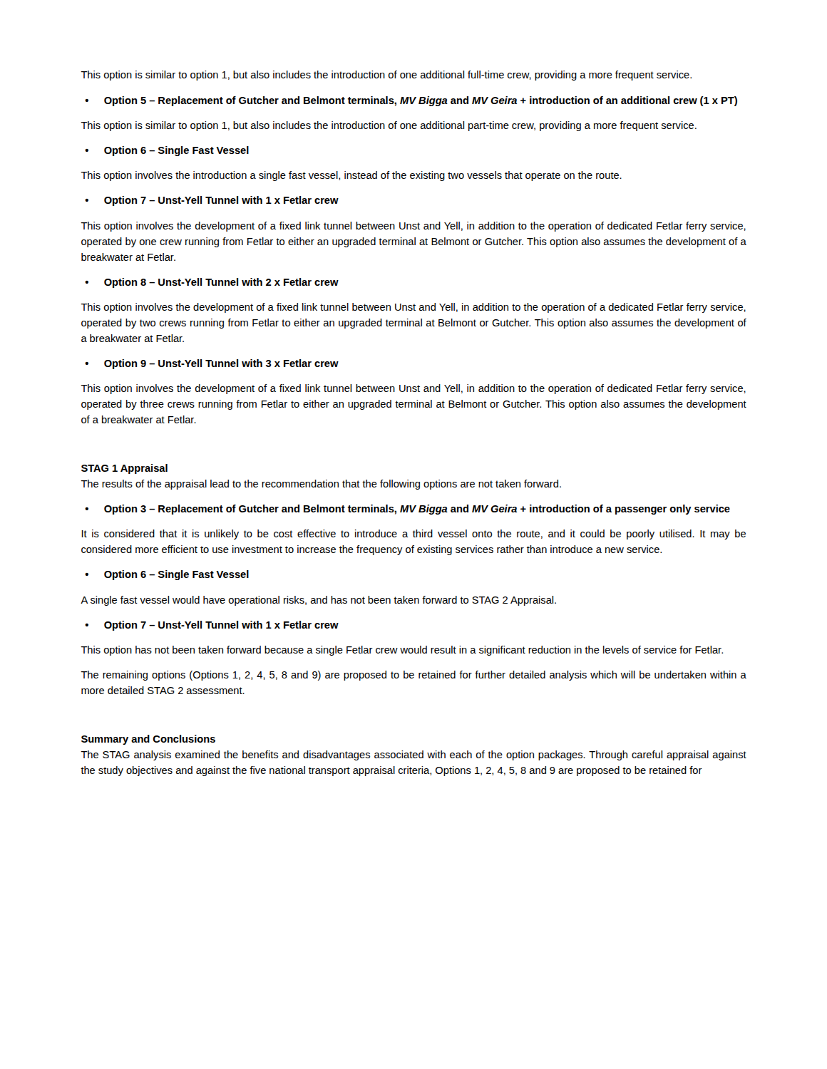This option is similar to option 1, but also includes the introduction of one additional full-time crew, providing a more frequent service.
Option 5 – Replacement of Gutcher and Belmont terminals, MV Bigga and MV Geira + introduction of an additional crew (1 x PT)
This option is similar to option 1, but also includes the introduction of one additional part-time crew, providing a more frequent service.
Option 6 – Single Fast Vessel
This option involves the introduction a single fast vessel, instead of the existing two vessels that operate on the route.
Option 7 – Unst-Yell Tunnel with 1 x Fetlar crew
This option involves the development of a fixed link tunnel between Unst and Yell, in addition to the operation of dedicated Fetlar ferry service, operated by one crew running from Fetlar to either an upgraded terminal at Belmont or Gutcher. This option also assumes the development of a breakwater at Fetlar.
Option 8 – Unst-Yell Tunnel with 2 x Fetlar crew
This option involves the development of a fixed link tunnel between Unst and Yell, in addition to the operation of a dedicated Fetlar ferry service, operated by two crews running from Fetlar to either an upgraded terminal at Belmont or Gutcher. This option also assumes the development of a breakwater at Fetlar.
Option 9 – Unst-Yell Tunnel with 3 x Fetlar crew
This option involves the development of a fixed link tunnel between Unst and Yell, in addition to the operation of dedicated Fetlar ferry service, operated by three crews running from Fetlar to either an upgraded terminal at Belmont or Gutcher. This option also assumes the development of a breakwater at Fetlar.
STAG 1 Appraisal
The results of the appraisal lead to the recommendation that the following options are not taken forward.
Option 3 – Replacement of Gutcher and Belmont terminals, MV Bigga and MV Geira + introduction of a passenger only service
It is considered that it is unlikely to be cost effective to introduce a third vessel onto the route, and it could be poorly utilised. It may be considered more efficient to use investment to increase the frequency of existing services rather than introduce a new service.
Option 6 – Single Fast Vessel
A single fast vessel would have operational risks, and has not been taken forward to STAG 2 Appraisal.
Option 7 – Unst-Yell Tunnel with 1 x Fetlar crew
This option has not been taken forward because a single Fetlar crew would result in a significant reduction in the levels of service for Fetlar.
The remaining options (Options 1, 2, 4, 5, 8 and 9) are proposed to be retained for further detailed analysis which will be undertaken within a more detailed STAG 2 assessment.
Summary and Conclusions
The STAG analysis examined the benefits and disadvantages associated with each of the option packages. Through careful appraisal against the study objectives and against the five national transport appraisal criteria, Options 1, 2, 4, 5, 8 and 9 are proposed to be retained for